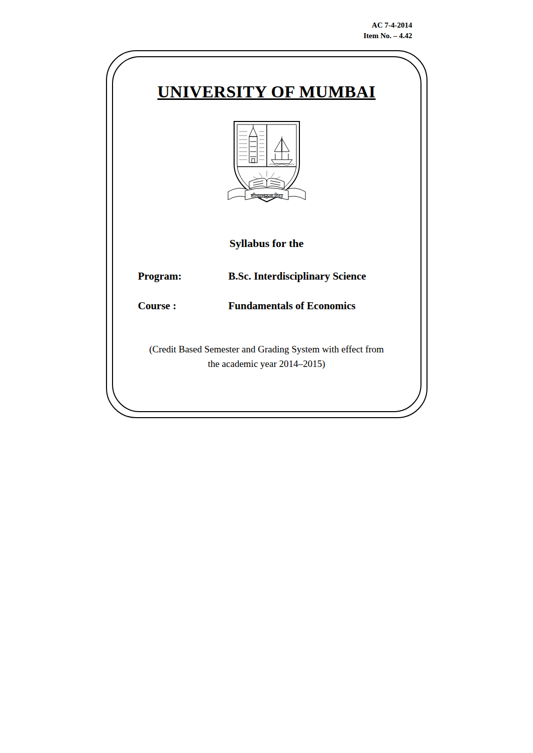AC 7-4-2014
Item No. – 4.42
UNIVERSITY OF MUMBAI
शीलवृत्तफला विद्या
Syllabus for the
Program:
B.Sc. Interdisciplinary Science
Course :
Fundamentals of Economics
(Credit Based Semester and Grading System with effect from the academic year 2014–2015)